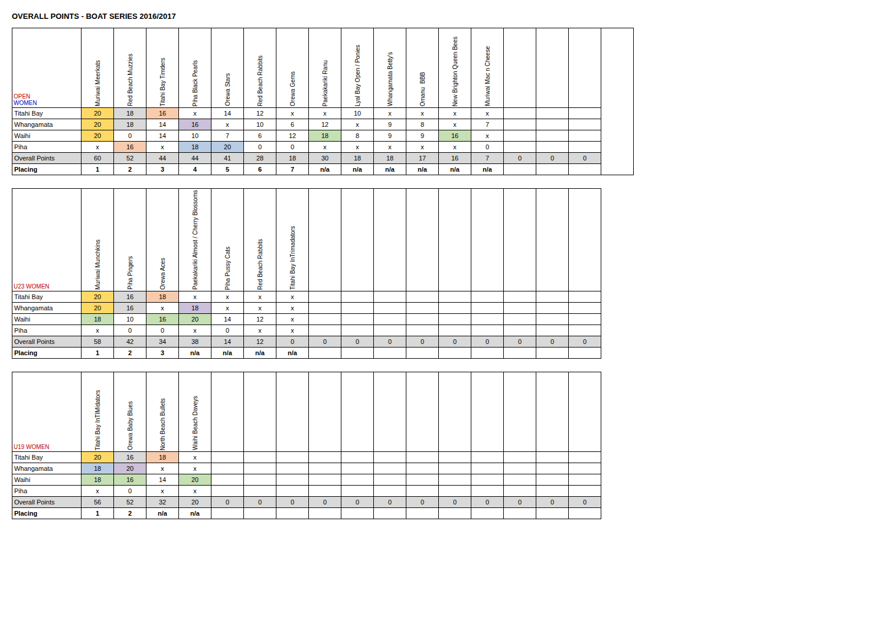OVERALL POINTS - BOAT SERIES 2016/2017
| OPEN WOMEN | Muriwai Meerkats | Red Beach Muzzies | Titahi Bay Timders | Piha Black Pearls | Orewa Stars | Red Beach Rabbits | Orewa Gems | Paekakariki Ranu | Lyal Bay Open / Ponies | Whangamata Betty's | Omanu BBB | New Brighton Queen Bees | Muriwai Mac n Cheese | | | |
| --- | --- | --- | --- | --- | --- | --- | --- | --- | --- | --- | --- | --- | --- | --- | --- | --- |
| Titahi Bay | 20 | 18 | 16 | x | 14 | 12 | x | x | 10 | x | x | x | x | | | |
| Whangamata | 20 | 18 | 14 | 16 | x | 10 | 6 | 12 | x | 9 | 8 | x | 7 | | | |
| Waihi | 20 | 0 | 14 | 10 | 7 | 6 | 12 | 18 | 8 | 9 | 9 | 16 | x | | | |
| Piha | x | 16 | x | 18 | 20 | 0 | 0 | x | x | x | x | x | 0 | | | |
| Overall Points | 60 | 52 | 44 | 44 | 41 | 28 | 18 | 30 | 18 | 18 | 17 | 16 | 7 | 0 | 0 | 0 |
| Placing | 1 | 2 | 3 | 4 | 5 | 6 | 7 | n/a | n/a | n/a | n/a | n/a | n/a | | | |
| U23 WOMEN | Muriwai Munchkins | Piha Pingers | Orewa Aces | Paekakariki Almost / Cherry Blossoms | Piha Pussy Cats | Red Beach Rabbits | Titahi Bay InTrimadators | | | | | | | | | |
| --- | --- | --- | --- | --- | --- | --- | --- | --- | --- | --- | --- | --- | --- | --- | --- | --- |
| Titahi Bay | 20 | 16 | 18 | x | x | x | x | | | | | | | | | |
| Whangamata | 20 | 16 | x | 18 | x | x | x | | | | | | | | | |
| Waihi | 18 | 10 | 16 | 20 | 14 | 12 | x | | | | | | | | | |
| Piha | x | 0 | 0 | x | 0 | x | x | | | | | | | | | |
| Overall Points | 58 | 42 | 34 | 38 | 14 | 12 | 0 | 0 | 0 | 0 | 0 | 0 | 0 | 0 | 0 | 0 |
| Placing | 1 | 2 | 3 | n/a | n/a | n/a | n/a | | | | | | | | | |
| U19 WOMEN | Titahi Bay InTIMidators | Orewa Baby Blues | North Beach Bullets | Waihi Beach Daveys | | | | | | | | | | | | |
| --- | --- | --- | --- | --- | --- | --- | --- | --- | --- | --- | --- | --- | --- | --- | --- | --- |
| Titahi Bay | 20 | 16 | 18 | x | | | | | | | | | | | | |
| Whangamata | 18 | 20 | x | x | | | | | | | | | | | | |
| Waihi | 18 | 16 | 14 | 20 | | | | | | | | | | | | |
| Piha | x | 0 | x | x | | | | | | | | | | | | |
| Overall Points | 56 | 52 | 32 | 20 | 0 | 0 | 0 | 0 | 0 | 0 | 0 | 0 | 0 | 0 | 0 | 0 |
| Placing | 1 | 2 | n/a | n/a | | | | | | | | | | | | |